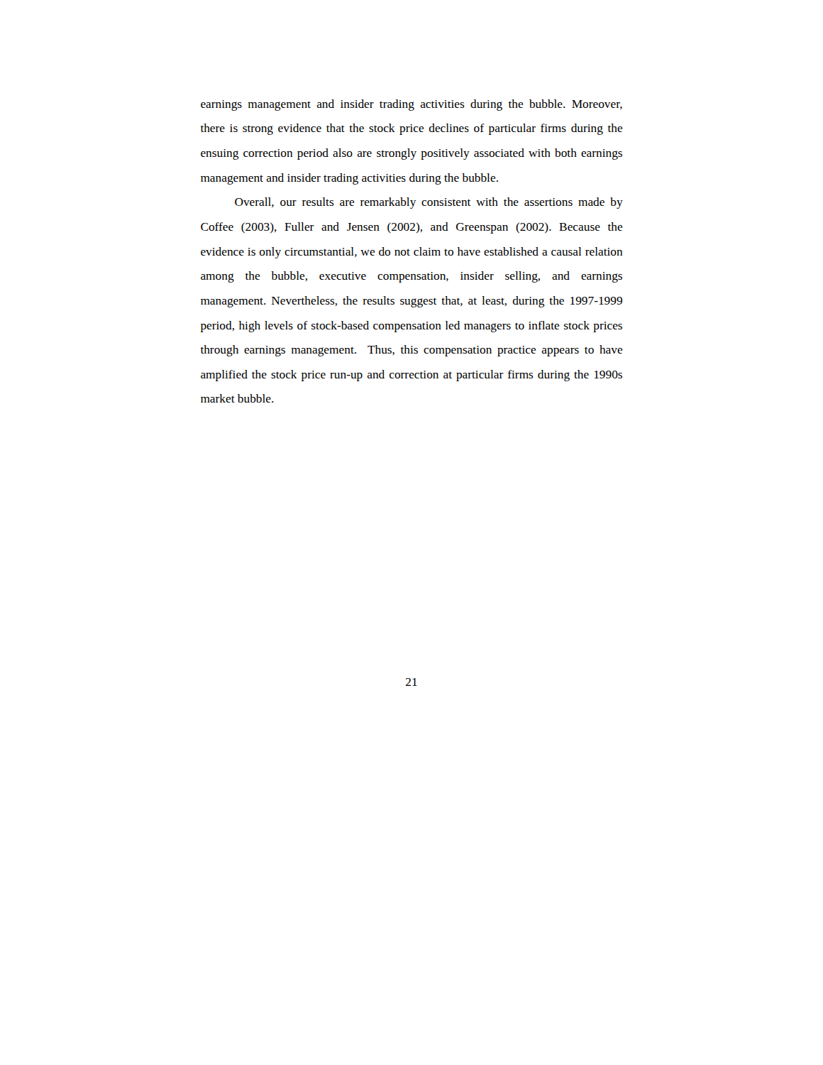earnings management and insider trading activities during the bubble. Moreover, there is strong evidence that the stock price declines of particular firms during the ensuing correction period also are strongly positively associated with both earnings management and insider trading activities during the bubble.
Overall, our results are remarkably consistent with the assertions made by Coffee (2003), Fuller and Jensen (2002), and Greenspan (2002). Because the evidence is only circumstantial, we do not claim to have established a causal relation among the bubble, executive compensation, insider selling, and earnings management. Nevertheless, the results suggest that, at least, during the 1997-1999 period, high levels of stock-based compensation led managers to inflate stock prices through earnings management. Thus, this compensation practice appears to have amplified the stock price run-up and correction at particular firms during the 1990s market bubble.
21